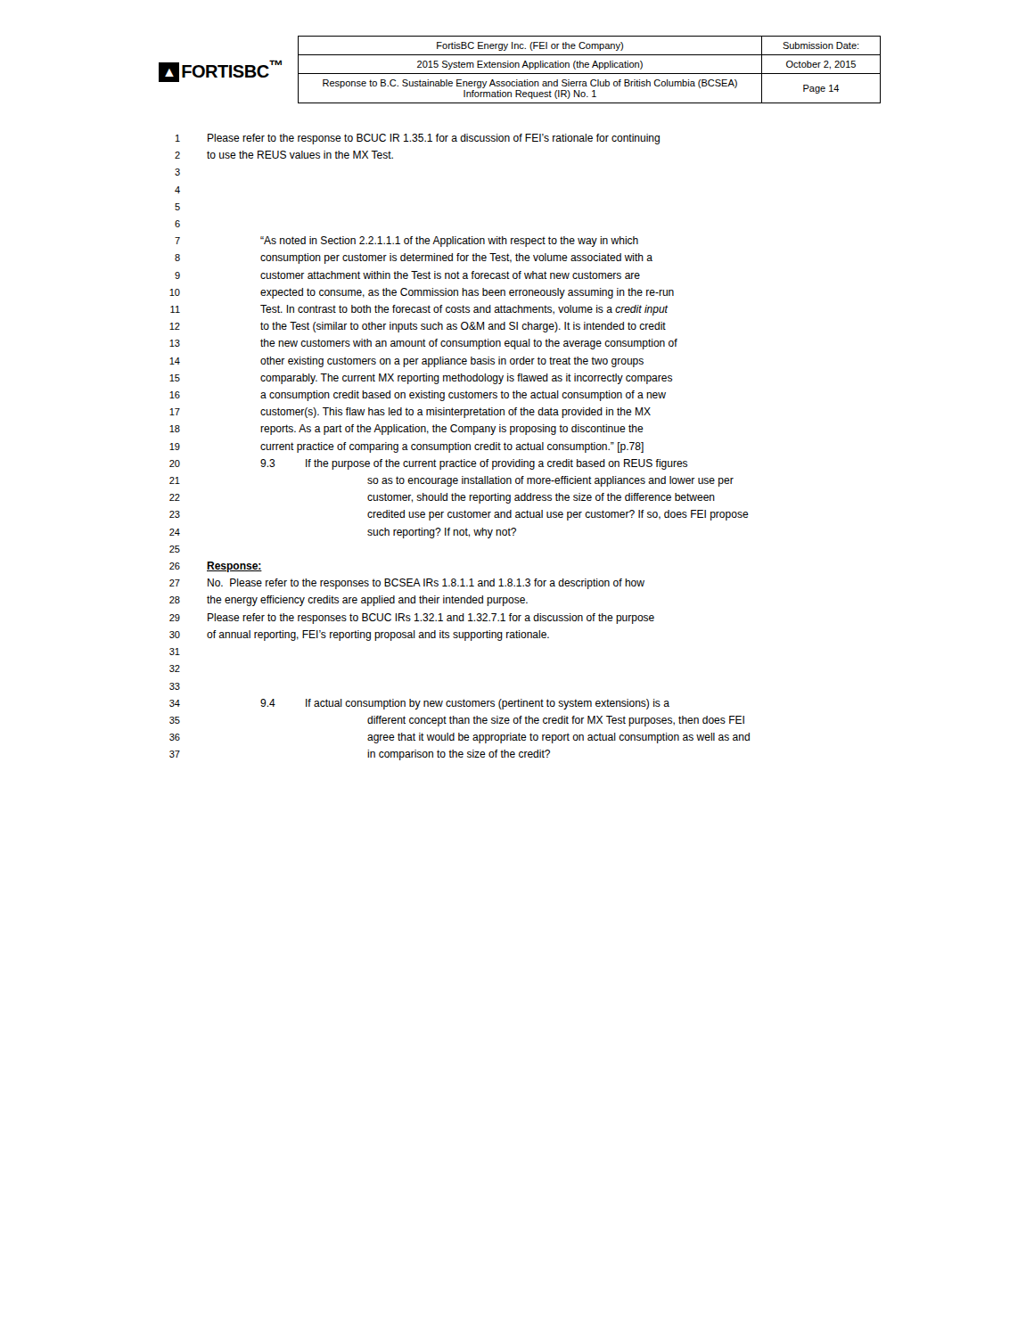| ▲ FORTIS BC ™ | FortisBC Energy Inc. (FEI or the Company) | Submission Date: |
| 2015 System Extension Application (the Application) | October 2, 2015 |
| Response to B.C. Sustainable Energy Association and Sierra Club of British Columbia (BCSEA) Information Request (IR) No. 1 | Page 14 |
Please refer to the response to BCUC IR 1.35.1 for a discussion of FEI’s rationale for continuing
to use the REUS values in the MX Test.
“As noted in Section 2.2.1.1.1 of the Application with respect to the way in which
consumption per customer is determined for the Test, the volume associated with a
customer attachment within the Test is not a forecast of what new customers are
expected to consume, as the Commission has been erroneously assuming in the re-run
Test. In contrast to both the forecast of costs and attachments, volume is a credit input
to the Test (similar to other inputs such as O&M and SI charge). It is intended to credit
the new customers with an amount of consumption equal to the average consumption of
other existing customers on a per appliance basis in order to treat the two groups
comparably. The current MX reporting methodology is flawed as it incorrectly compares
a consumption credit based on existing customers to the actual consumption of a new
customer(s). This flaw has led to a misinterpretation of the data provided in the MX
reports. As a part of the Application, the Company is proposing to discontinue the
current practice of comparing a consumption credit to actual consumption.” [p.78]
9.3 If the purpose of the current practice of providing a credit based on REUS figures
so as to encourage installation of more-efficient appliances and lower use per
customer, should the reporting address the size of the difference between
credited use per customer and actual use per customer? If so, does FEI propose
such reporting? If not, why not?
Response:
No. Please refer to the responses to BCSEA IRs 1.8.1.1 and 1.8.1.3 for a description of how
the energy efficiency credits are applied and their intended purpose.
Please refer to the responses to BCUC IRs 1.32.1 and 1.32.7.1 for a discussion of the purpose
of annual reporting, FEI’s reporting proposal and its supporting rationale.
9.4 If actual consumption by new customers (pertinent to system extensions) is a
different concept than the size of the credit for MX Test purposes, then does FEI
agree that it would be appropriate to report on actual consumption as well as and
in comparison to the size of the credit?